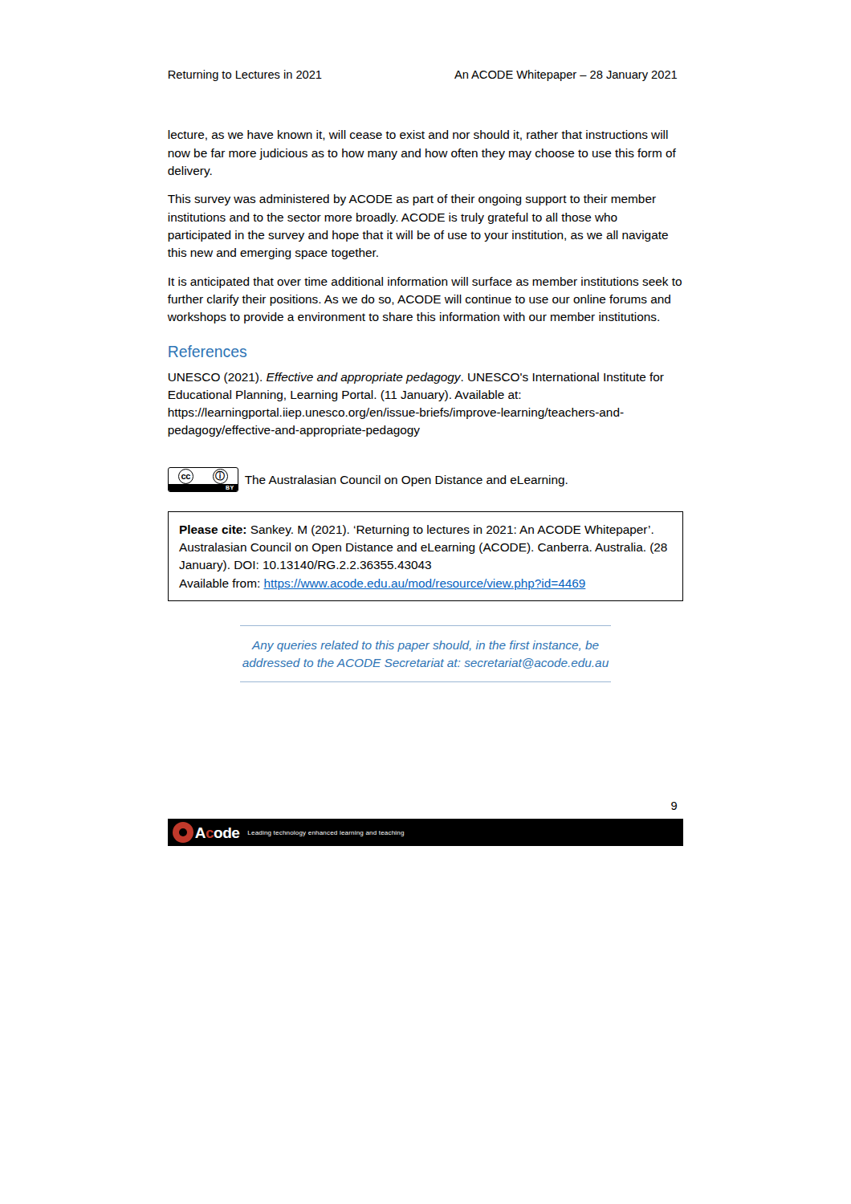Returning to Lectures in 2021
An ACODE Whitepaper – 28 January 2021
lecture, as we have known it, will cease to exist and nor should it, rather that instructions will now be far more judicious as to how many and how often they may choose to use this form of delivery.
This survey was administered by ACODE as part of their ongoing support to their member institutions and to the sector more broadly. ACODE is truly grateful to all those who participated in the survey and hope that it will be of use to your institution, as we all navigate this new and emerging space together.
It is anticipated that over time additional information will surface as member institutions seek to further clarify their positions. As we do so, ACODE will continue to use our online forums and workshops to provide a environment to share this information with our member institutions.
References
UNESCO (2021). Effective and appropriate pedagogy. UNESCO's International Institute for Educational Planning, Learning Portal. (11 January). Available at: https://learningportal.iiep.unesco.org/en/issue-briefs/improve-learning/teachers-and-pedagogy/effective-and-appropriate-pedagogy
cc
ⓘ
BY
The Australasian Council on Open Distance and eLearning.
Please cite: Sankey. M (2021). ‘Returning to lectures in 2021: An ACODE Whitepaper’. Australasian Council on Open Distance and eLearning (ACODE). Canberra. Australia. (28 January). DOI: 10.13140/RG.2.2.36355.43043
Available from: https://www.acode.edu.au/mod/resource/view.php?id=4469
Any queries related to this paper should, in the first instance, be addressed to the ACODE Secretariat at: secretariat@acode.edu.au
9
Acode
Leading technology enhanced learning and teaching